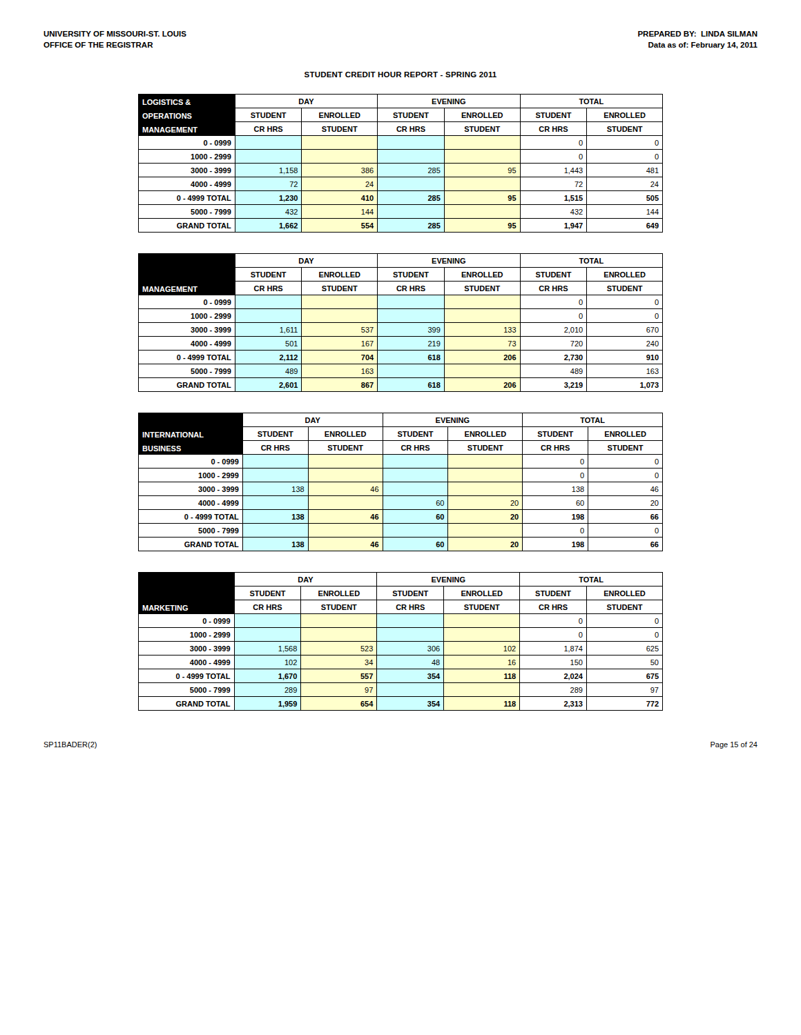| UNIVERSITY OF MISSOURI-ST. LOUIS | PREPARED BY: LINDA SILMAN |
| OFFICE OF THE REGISTRAR | Data as of: February 14, 2011 |
STUDENT CREDIT HOUR REPORT - SPRING 2011
| LOGISTICS & | DAY | EVENING | TOTAL |
| OPERATIONS | STUDENT | ENROLLED | STUDENT | ENROLLED | STUDENT | ENROLLED |
| MANAGEMENT | CR HRS | STUDENT | CR HRS | STUDENT | CR HRS | STUDENT |
| 0 - 0999 | | | | | 0 | 0 |
| 1000 - 2999 | | | | | 0 | 0 |
| 3000 - 3999 | 1,158 | 386 | 285 | 95 | 1,443 | 481 |
| 4000 - 4999 | 72 | 24 | | | 72 | 24 |
| 0 - 4999 TOTAL | 1,230 | 410 | 285 | 95 | 1,515 | 505 |
| 5000 - 7999 | 432 | 144 | | | 432 | 144 |
| GRAND TOTAL | 1,662 | 554 | 285 | 95 | 1,947 | 649 |
| | DAY | EVENING | TOTAL |
| | STUDENT | ENROLLED | STUDENT | ENROLLED | STUDENT | ENROLLED |
| MANAGEMENT | CR HRS | STUDENT | CR HRS | STUDENT | CR HRS | STUDENT |
| 0 - 0999 | | | | | 0 | 0 |
| 1000 - 2999 | | | | | 0 | 0 |
| 3000 - 3999 | 1,611 | 537 | 399 | 133 | 2,010 | 670 |
| 4000 - 4999 | 501 | 167 | 219 | 73 | 720 | 240 |
| 0 - 4999 TOTAL | 2,112 | 704 | 618 | 206 | 2,730 | 910 |
| 5000 - 7999 | 489 | 163 | | | 489 | 163 |
| GRAND TOTAL | 2,601 | 867 | 618 | 206 | 3,219 | 1,073 |
| | DAY | EVENING | TOTAL |
| INTERNATIONAL | STUDENT | ENROLLED | STUDENT | ENROLLED | STUDENT | ENROLLED |
| BUSINESS | CR HRS | STUDENT | CR HRS | STUDENT | CR HRS | STUDENT |
| 0 - 0999 | | | | | 0 | 0 |
| 1000 - 2999 | | | | | 0 | 0 |
| 3000 - 3999 | 138 | 46 | | | 138 | 46 |
| 4000 - 4999 | | | 60 | 20 | 60 | 20 |
| 0 - 4999 TOTAL | 138 | 46 | 60 | 20 | 198 | 66 |
| 5000 - 7999 | | | | | 0 | 0 |
| GRAND TOTAL | 138 | 46 | 60 | 20 | 198 | 66 |
| | DAY | EVENING | TOTAL |
| | STUDENT | ENROLLED | STUDENT | ENROLLED | STUDENT | ENROLLED |
| MARKETING | CR HRS | STUDENT | CR HRS | STUDENT | CR HRS | STUDENT |
| 0 - 0999 | | | | | 0 | 0 |
| 1000 - 2999 | | | | | 0 | 0 |
| 3000 - 3999 | 1,568 | 523 | 306 | 102 | 1,874 | 625 |
| 4000 - 4999 | 102 | 34 | 48 | 16 | 150 | 50 |
| 0 - 4999 TOTAL | 1,670 | 557 | 354 | 118 | 2,024 | 675 |
| 5000 - 7999 | 289 | 97 | | | 289 | 97 |
| GRAND TOTAL | 1,959 | 654 | 354 | 118 | 2,313 | 772 |
| SP11BADER(2) | Page 15 of 24 |